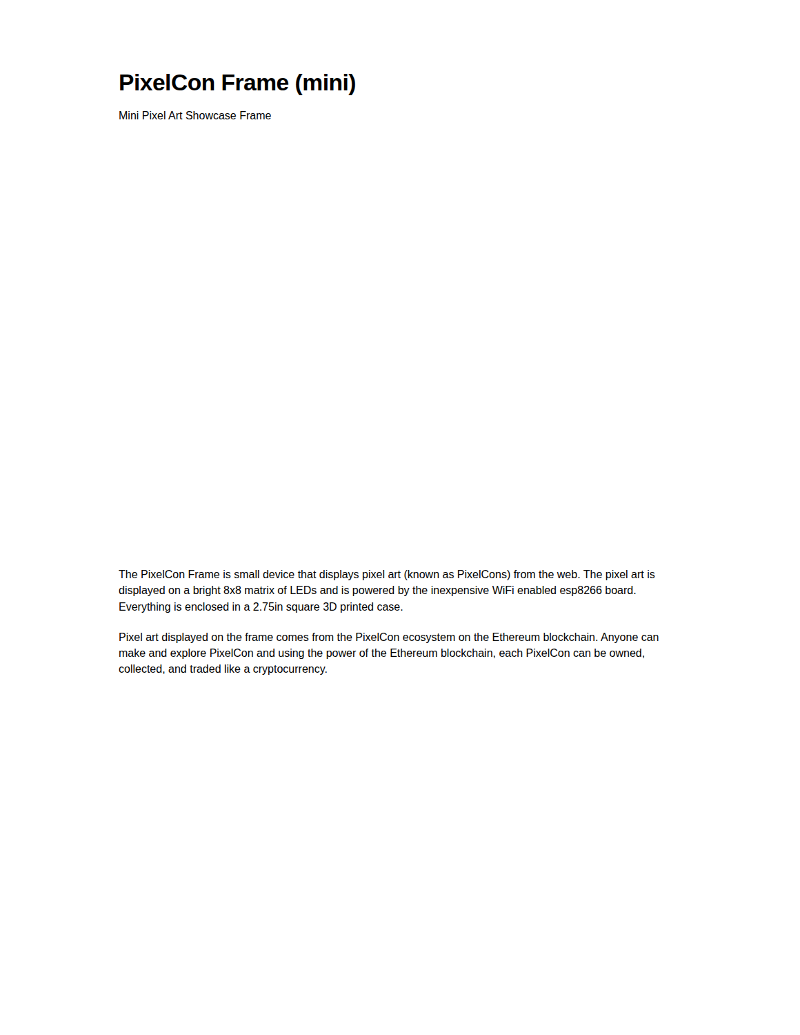PixelCon Frame (mini)
Mini Pixel Art Showcase Frame
The PixelCon Frame is small device that displays pixel art (known as PixelCons) from the web. The pixel art is displayed on a bright 8x8 matrix of LEDs and is powered by the inexpensive WiFi enabled esp8266 board. Everything is enclosed in a 2.75in square 3D printed case.
Pixel art displayed on the frame comes from the PixelCon ecosystem on the Ethereum blockchain. Anyone can make and explore PixelCon and using the power of the Ethereum blockchain, each PixelCon can be owned, collected, and traded like a cryptocurrency.